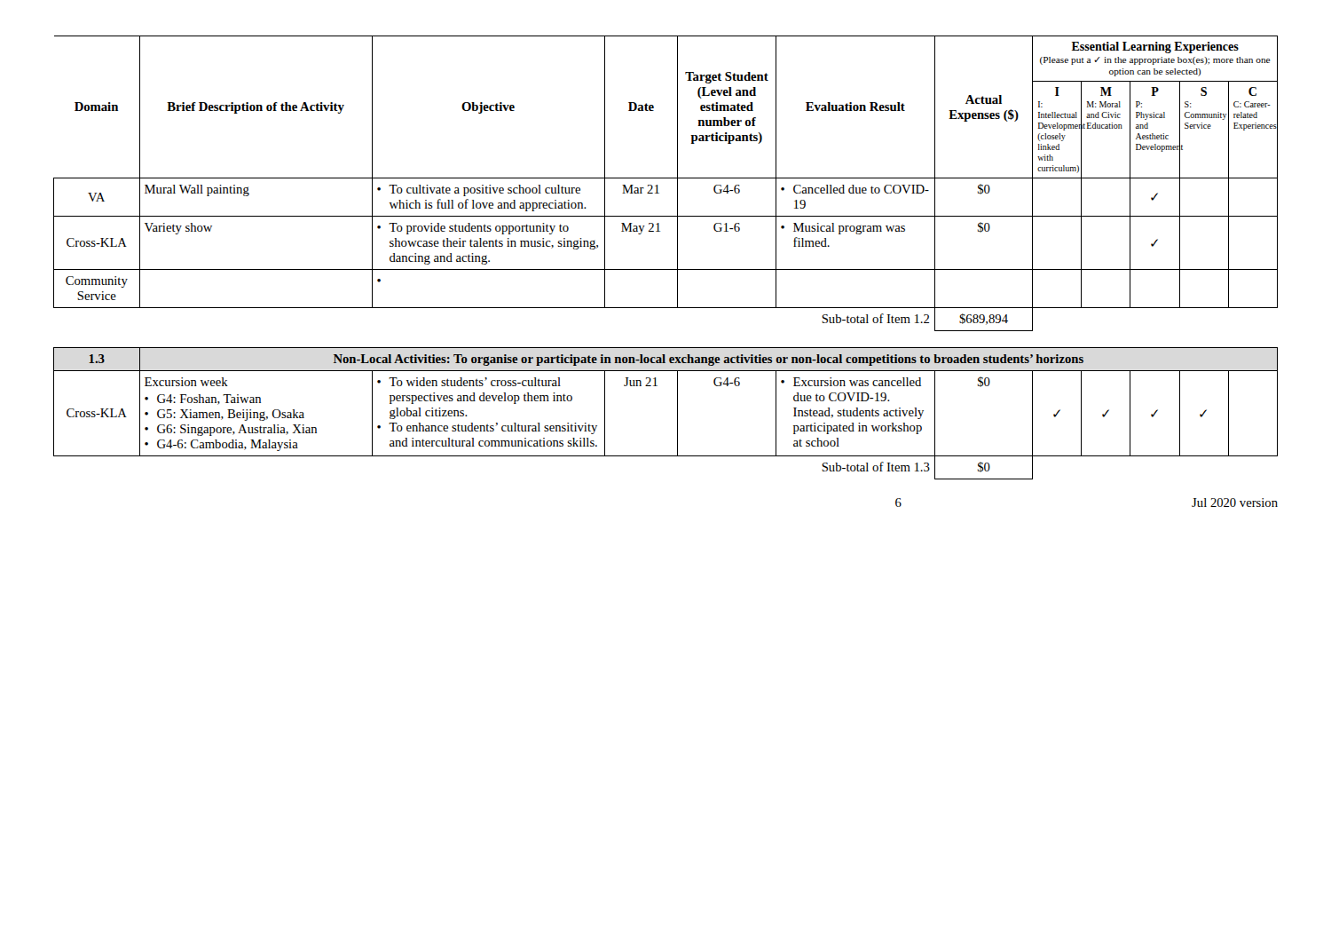| Domain | Brief Description of the Activity | Objective | Date | Target Student (Level and estimated number of participants) | Evaluation Result | Actual Expenses ($) | Essential Learning Experiences (Please put a ✓ in the appropriate box(es); more than one option can be selected) |
| I I: Intellectual Development (closely linked with curriculum) | M M: Moral and Civic Education | P P: Physical and Aesthetic Development | S S: Community Service | C C: Career-related Experiences |
| VA | Mural Wall painting | To cultivate a positive school culture which is full of love and appreciation. | Mar 21 | G4-6 | Cancelled due to COVID-19 | $0 | | | ✓ | | |
| Cross-KLA | Variety show | To provide students opportunity to showcase their talents in music, singing, dancing and acting. | May 21 | G1-6 | Musical program was filmed. | $0 | | | ✓ | | |
| Community Service | | | | | | | | | | | |
| | | | | Sub-total of Item 1.2 | $689,894 | | | | | |
| 1.3 | Non-Local Activities: To organise or participate in non-local exchange activities or non-local competitions to broaden students’ horizons |
| Cross-KLA | Excursion week G4: Foshan, Taiwan G5: Xiamen, Beijing, Osaka G6: Singapore, Australia, Xian G4-6: Cambodia, Malaysia | To widen students’ cross-cultural perspectives and develop them into global citizens. To enhance students’ cultural sensitivity and intercultural communications skills. | Jun 21 | G4-6 | Excursion was cancelled due to COVID-19. Instead, students actively participated in workshop at school | $0 | ✓ | ✓ | ✓ | ✓ | |
| | | | | Sub-total of Item 1.3 | $0 | | | | | |
6 Jul 2020 version